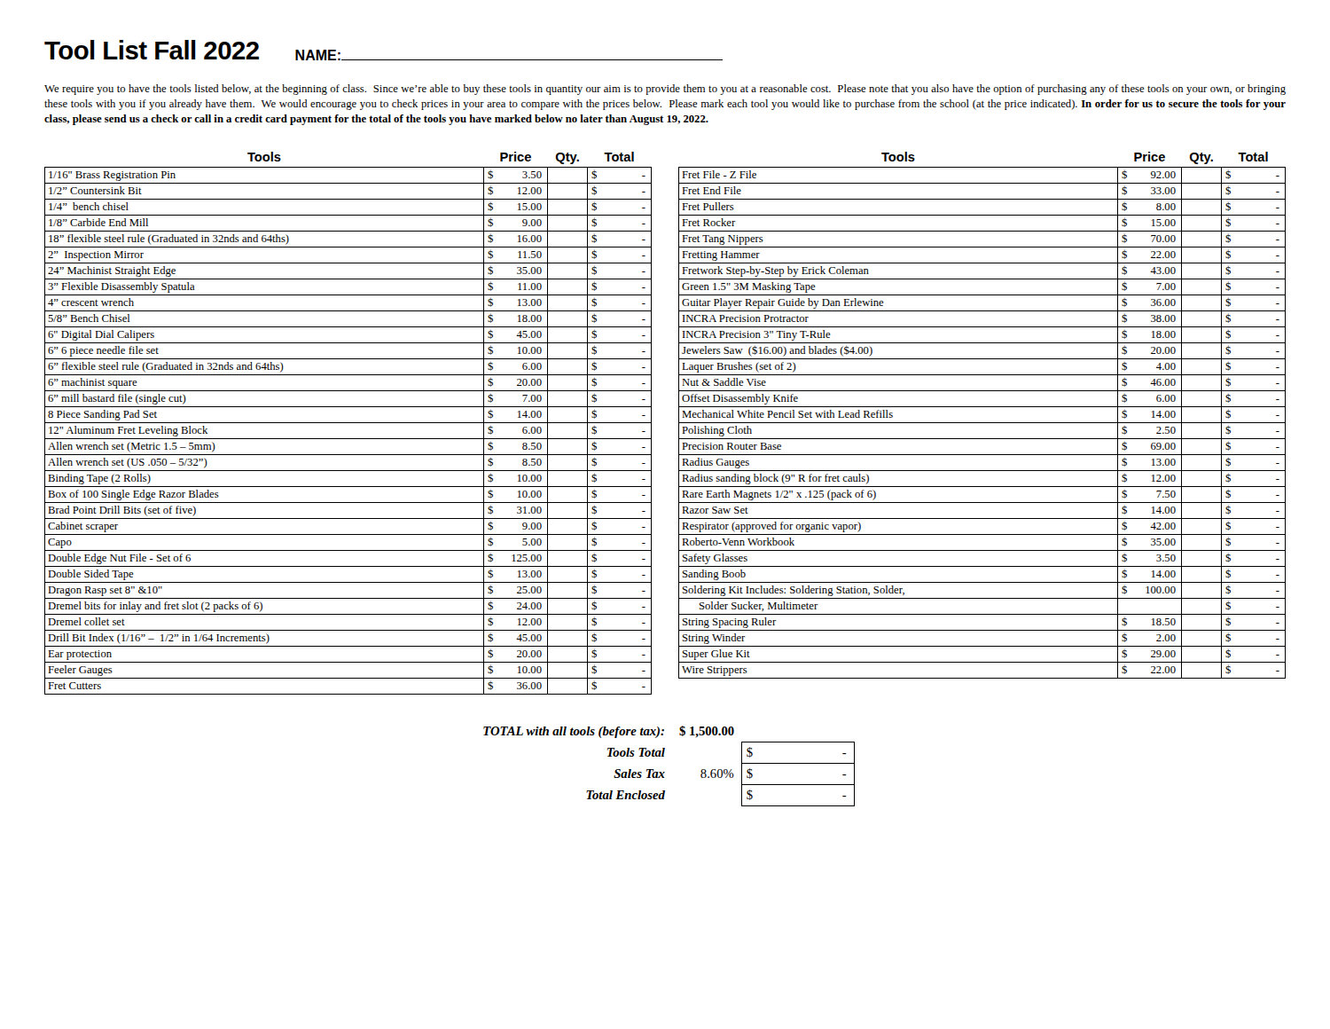Tool List Fall 2022
NAME:
We require you to have the tools listed below, at the beginning of class. Since we’re able to buy these tools in quantity our aim is to provide them to you at a reasonable cost. Please note that you also have the option of purchasing any of these tools on your own, or bringing these tools with you if you already have them. We would encourage you to check prices in your area to compare with the prices below. Please mark each tool you would like to purchase from the school (at the price indicated). In order for us to secure the tools for your class, please send us a check or call in a credit card payment for the total of the tools you have marked below no later than August 19, 2022.
| Tools | Price | Qty. | Total |
| --- | --- | --- | --- |
| 1/16" Brass Registration Pin | $ 3.50 | | $ - |
| 1/2” Countersink Bit | $ 12.00 | | $ - |
| 1/4” bench chisel | $ 15.00 | | $ - |
| 1/8” Carbide End Mill | $ 9.00 | | $ - |
| 18” flexible steel rule (Graduated in 32nds and 64ths) | $ 16.00 | | $ - |
| 2” Inspection Mirror | $ 11.50 | | $ - |
| 24” Machinist Straight Edge | $ 35.00 | | $ - |
| 3” Flexible Disassembly Spatula | $ 11.00 | | $ - |
| 4” crescent wrench | $ 13.00 | | $ - |
| 5/8” Bench Chisel | $ 18.00 | | $ - |
| 6" Digital Dial Calipers | $ 45.00 | | $ - |
| 6” 6 piece needle file set | $ 10.00 | | $ - |
| 6” flexible steel rule (Graduated in 32nds and 64ths) | $ 6.00 | | $ - |
| 6” machinist square | $ 20.00 | | $ - |
| 6” mill bastard file (single cut) | $ 7.00 | | $ - |
| 8 Piece Sanding Pad Set | $ 14.00 | | $ - |
| 12" Aluminum Fret Leveling Block | $ 6.00 | | $ - |
| Allen wrench set (Metric 1.5 – 5mm) | $ 8.50 | | $ - |
| Allen wrench set (US .050 – 5/32”) | $ 8.50 | | $ - |
| Binding Tape (2 Rolls) | $ 10.00 | | $ - |
| Box of 100 Single Edge Razor Blades | $ 10.00 | | $ - |
| Brad Point Drill Bits (set of five) | $ 31.00 | | $ - |
| Cabinet scraper | $ 9.00 | | $ - |
| Capo | $ 5.00 | | $ - |
| Double Edge Nut File - Set of 6 | $ 125.00 | | $ - |
| Double Sided Tape | $ 13.00 | | $ - |
| Dragon Rasp set 8" &10" | $ 25.00 | | $ - |
| Dremel bits for inlay and fret slot (2 packs of 6) | $ 24.00 | | $ - |
| Dremel collet set | $ 12.00 | | $ - |
| Drill Bit Index (1/16” – 1/2” in 1/64 Increments) | $ 45.00 | | $ - |
| Ear protection | $ 20.00 | | $ - |
| Feeler Gauges | $ 10.00 | | $ - |
| Fret Cutters | $ 36.00 | | $ - |
| Tools | Price | Qty. | Total |
| --- | --- | --- | --- |
| Fret File - Z File | $ 92.00 | | $ - |
| Fret End File | $ 33.00 | | $ - |
| Fret Pullers | $ 8.00 | | $ - |
| Fret Rocker | $ 15.00 | | $ - |
| Fret Tang Nippers | $ 70.00 | | $ - |
| Fretting Hammer | $ 22.00 | | $ - |
| Fretwork Step-by-Step by Erick Coleman | $ 43.00 | | $ - |
| Green 1.5" 3M Masking Tape | $ 7.00 | | $ - |
| Guitar Player Repair Guide by Dan Erlewine | $ 36.00 | | $ - |
| INCRA Precision Protractor | $ 38.00 | | $ - |
| INCRA Precision 3" Tiny T-Rule | $ 18.00 | | $ - |
| Jewelers Saw ($16.00) and blades ($4.00) | $ 20.00 | | $ - |
| Laquer Brushes (set of 2) | $ 4.00 | | $ - |
| Nut & Saddle Vise | $ 46.00 | | $ - |
| Offset Disassembly Knife | $ 6.00 | | $ - |
| Mechanical White Pencil Set with Lead Refills | $ 14.00 | | $ - |
| Polishing Cloth | $ 2.50 | | $ - |
| Precision Router Base | $ 69.00 | | $ - |
| Radius Gauges | $ 13.00 | | $ - |
| Radius sanding block (9" R for fret cauls) | $ 12.00 | | $ - |
| Rare Earth Magnets 1/2" x .125 (pack of 6) | $ 7.50 | | $ - |
| Razor Saw Set | $ 14.00 | | $ - |
| Respirator (approved for organic vapor) | $ 42.00 | | $ - |
| Roberto-Venn Workbook | $ 35.00 | | $ - |
| Safety Glasses | $ 3.50 | | $ - |
| Sanding Boob | $ 14.00 | | $ - |
| Soldering Kit Includes: Soldering Station, Solder, | $ 100.00 | | $ - |
| Solder Sucker, Multimeter | | | $ - |
| String Spacing Ruler | $ 18.50 | | $ - |
| String Winder | $ 2.00 | | $ - |
| Super Glue Kit | $ 29.00 | | $ - |
| Wire Strippers | $ 22.00 | | $ - |
| TOTAL with all tools (before tax): | $ 1,500.00 | |
| Tools Total | | $ - |
| Sales Tax | 8.60% | $ - |
| Total Enclosed | | $ - |